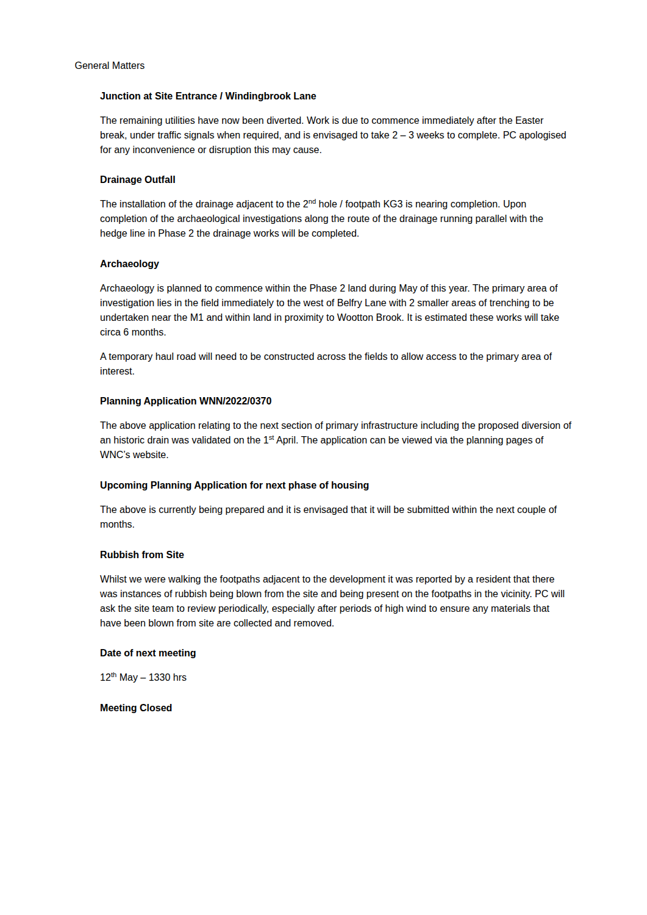General Matters
Junction at Site Entrance / Windingbrook Lane
The remaining utilities have now been diverted. Work is due to commence immediately after the Easter break, under traffic signals when required, and is envisaged to take 2 – 3 weeks to complete. PC apologised for any inconvenience or disruption this may cause.
Drainage Outfall
The installation of the drainage adjacent to the 2nd hole / footpath KG3 is nearing completion. Upon completion of the archaeological investigations along the route of the drainage running parallel with the hedge line in Phase 2 the drainage works will be completed.
Archaeology
Archaeology is planned to commence within the Phase 2 land during May of this year. The primary area of investigation lies in the field immediately to the west of Belfry Lane with 2 smaller areas of trenching to be undertaken near the M1 and within land in proximity to Wootton Brook. It is estimated these works will take circa 6 months.
A temporary haul road will need to be constructed across the fields to allow access to the primary area of interest.
Planning Application WNN/2022/0370
The above application relating to the next section of primary infrastructure including the proposed diversion of an historic drain was validated on the 1st April. The application can be viewed via the planning pages of WNC’s website.
Upcoming Planning Application for next phase of housing
The above is currently being prepared and it is envisaged that it will be submitted within the next couple of months.
Rubbish from Site
Whilst we were walking the footpaths adjacent to the development it was reported by a resident that there was instances of rubbish being blown from the site and being present on the footpaths in the vicinity. PC will ask the site team to review periodically, especially after periods of high wind to ensure any materials that have been blown from site are collected and removed.
Date of next meeting
12th May – 1330 hrs
Meeting Closed